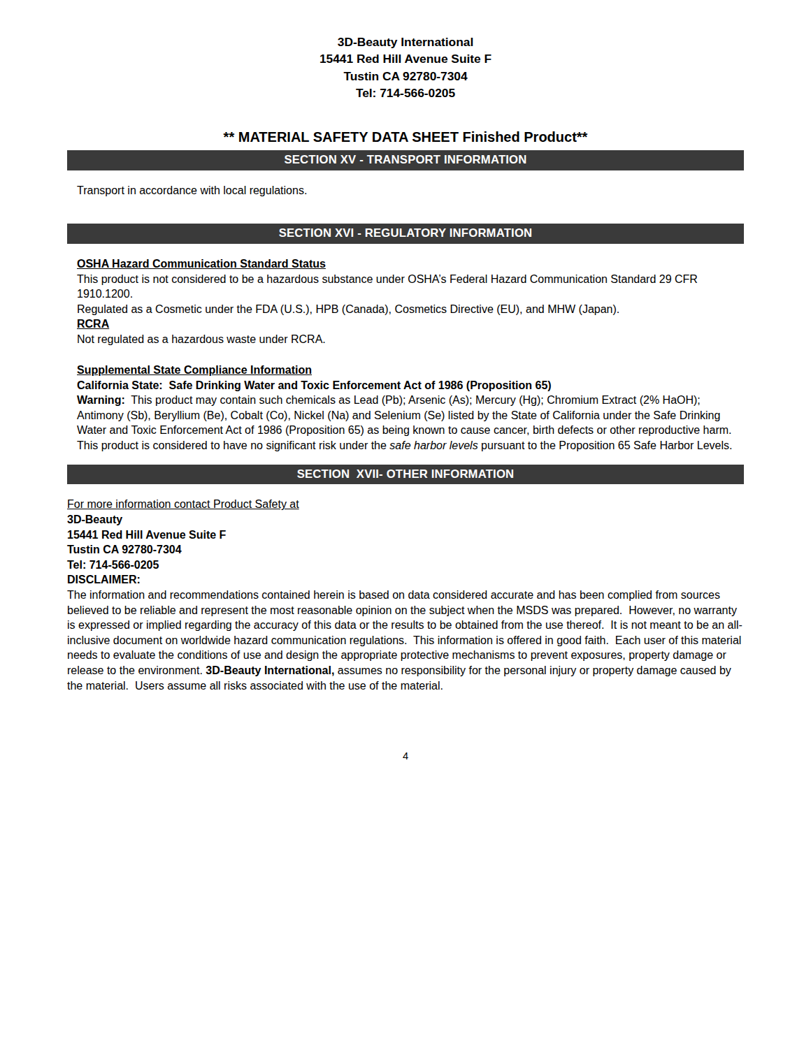3D-Beauty International
15441 Red Hill Avenue Suite F
Tustin CA 92780-7304
Tel: 714-566-0205
** MATERIAL SAFETY DATA SHEET Finished Product**
SECTION XV - TRANSPORT INFORMATION
Transport in accordance with local regulations.
SECTION XVI - REGULATORY INFORMATION
OSHA Hazard Communication Standard Status
This product is not considered to be a hazardous substance under OSHA’s Federal Hazard Communication Standard 29 CFR 1910.1200.
Regulated as a Cosmetic under the FDA (U.S.), HPB (Canada), Cosmetics Directive (EU), and MHW (Japan).
RCRA
Not regulated as a hazardous waste under RCRA.
Supplemental State Compliance Information
California State: Safe Drinking Water and Toxic Enforcement Act of 1986 (Proposition 65)
Warning: This product may contain such chemicals as Lead (Pb); Arsenic (As); Mercury (Hg); Chromium Extract (2% HaOH); Antimony (Sb), Beryllium (Be), Cobalt (Co), Nickel (Na) and Selenium (Se) listed by the State of California under the Safe Drinking Water and Toxic Enforcement Act of 1986 (Proposition 65) as being known to cause cancer, birth defects or other reproductive harm. This product is considered to have no significant risk under the safe harbor levels pursuant to the Proposition 65 Safe Harbor Levels.
SECTION XVII- OTHER INFORMATION
For more information contact Product Safety at
3D-Beauty 15441 Red Hill Avenue Suite F Tustin CA 92780-7304 Tel: 714-566-0205
DISCLAIMER:
The information and recommendations contained herein is based on data considered accurate and has been complied from sources believed to be reliable and represent the most reasonable opinion on the subject when the MSDS was prepared. However, no warranty is expressed or implied regarding the accuracy of this data or the results to be obtained from the use thereof. It is not meant to be an all-inclusive document on worldwide hazard communication regulations. This information is offered in good faith. Each user of this material needs to evaluate the conditions of use and design the appropriate protective mechanisms to prevent exposures, property damage or release to the environment. 3D-Beauty International, assumes no responsibility for the personal injury or property damage caused by the material. Users assume all risks associated with the use of the material.
4